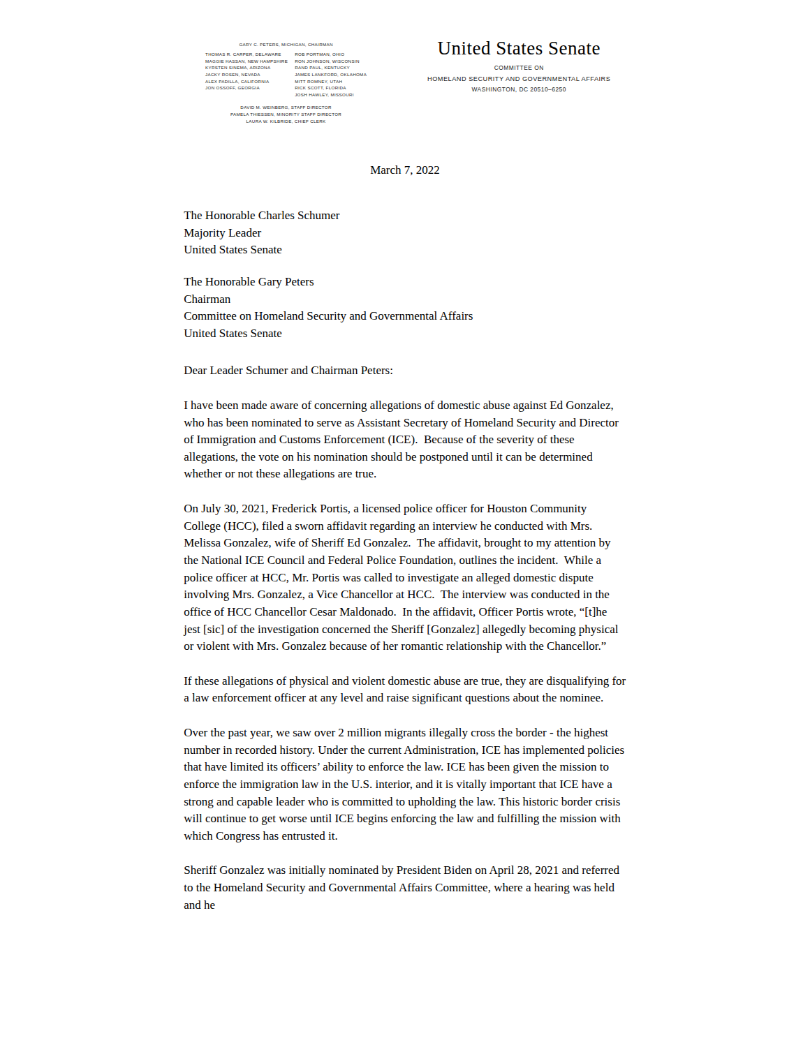GARY C. PETERS, MICHIGAN, CHAIRMAN
| THOMAS R. CARPER, DELAWARE | ROB PORTMAN, OHIO |
| MAGGIE HASSAN, NEW HAMPSHIRE | RON JOHNSON, WISCONSIN |
| KYRSTEN SINEMA, ARIZONA | RAND PAUL, KENTUCKY |
| JACKY ROSEN, NEVADA | JAMES LANKFORD, OKLAHOMA |
| ALEX PADILLA, CALIFORNIA | MITT ROMNEY, UTAH |
| JON OSSOFF, GEORGIA | RICK SCOTT, FLORIDA |
| | JOSH HAWLEY, MISSOURI |
DAVID M. WEINBERG, STAFF DIRECTOR
PAMELA THIESSEN, MINORITY STAFF DIRECTOR
LAURA W. KILBRIDE, CHIEF CLERK
United States Senate
COMMITTEE ON
HOMELAND SECURITY AND GOVERNMENTAL AFFAIRS
WASHINGTON, DC 20510–6250
March 7, 2022
The Honorable Charles Schumer
Majority Leader
United States Senate
The Honorable Gary Peters
Chairman
Committee on Homeland Security and Governmental Affairs
United States Senate
Dear Leader Schumer and Chairman Peters:
I have been made aware of concerning allegations of domestic abuse against Ed Gonzalez, who has been nominated to serve as Assistant Secretary of Homeland Security and Director of Immigration and Customs Enforcement (ICE). Because of the severity of these allegations, the vote on his nomination should be postponed until it can be determined whether or not these allegations are true.
On July 30, 2021, Frederick Portis, a licensed police officer for Houston Community College (HCC), filed a sworn affidavit regarding an interview he conducted with Mrs. Melissa Gonzalez, wife of Sheriff Ed Gonzalez. The affidavit, brought to my attention by the National ICE Council and Federal Police Foundation, outlines the incident. While a police officer at HCC, Mr. Portis was called to investigate an alleged domestic dispute involving Mrs. Gonzalez, a Vice Chancellor at HCC. The interview was conducted in the office of HCC Chancellor Cesar Maldonado. In the affidavit, Officer Portis wrote, “[t]he jest [sic] of the investigation concerned the Sheriff [Gonzalez] allegedly becoming physical or violent with Mrs. Gonzalez because of her romantic relationship with the Chancellor.”
If these allegations of physical and violent domestic abuse are true, they are disqualifying for a law enforcement officer at any level and raise significant questions about the nominee.
Over the past year, we saw over 2 million migrants illegally cross the border - the highest number in recorded history. Under the current Administration, ICE has implemented policies that have limited its officers’ ability to enforce the law. ICE has been given the mission to enforce the immigration law in the U.S. interior, and it is vitally important that ICE have a strong and capable leader who is committed to upholding the law. This historic border crisis will continue to get worse until ICE begins enforcing the law and fulfilling the mission with which Congress has entrusted it.
Sheriff Gonzalez was initially nominated by President Biden on April 28, 2021 and referred to the Homeland Security and Governmental Affairs Committee, where a hearing was held and he